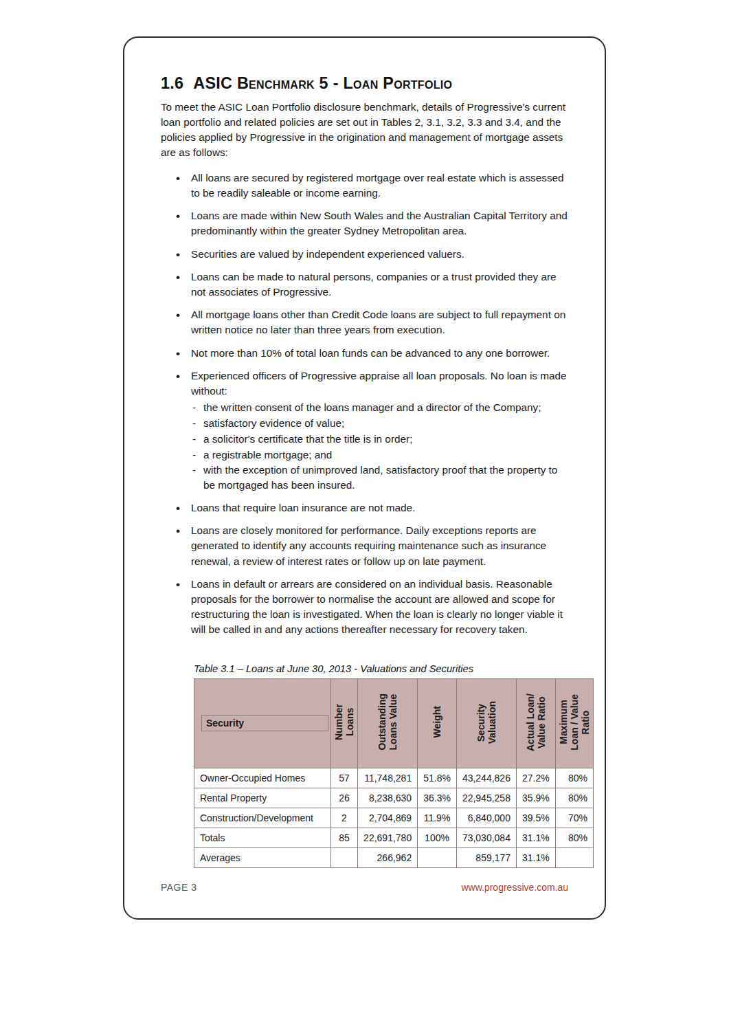1.6 ASIC Benchmark 5 - Loan Portfolio
To meet the ASIC Loan Portfolio disclosure benchmark, details of Progressive's current loan portfolio and related policies are set out in Tables 2, 3.1, 3.2, 3.3 and 3.4, and the policies applied by Progressive in the origination and management of mortgage assets are as follows:
All loans are secured by registered mortgage over real estate which is assessed to be readily saleable or income earning.
Loans are made within New South Wales and the Australian Capital Territory and predominantly within the greater Sydney Metropolitan area.
Securities are valued by independent experienced valuers.
Loans can be made to natural persons, companies or a trust provided they are not associates of Progressive.
All mortgage loans other than Credit Code loans are subject to full repayment on written notice no later than three years from execution.
Not more than 10% of total loan funds can be advanced to any one borrower.
Experienced officers of Progressive appraise all loan proposals. No loan is made without:
the written consent of the loans manager and a director of the Company;
satisfactory evidence of value;
a solicitor's certificate that the title is in order;
a registrable mortgage; and
with the exception of unimproved land, satisfactory proof that the property to be mortgaged has been insured.
Loans that require loan insurance are not made.
Loans are closely monitored for performance. Daily exceptions reports are generated to identify any accounts requiring maintenance such as insurance renewal, a review of interest rates or follow up on late payment.
Loans in default or arrears are considered on an individual basis. Reasonable proposals for the borrower to normalise the account are allowed and scope for restructuring the loan is investigated. When the loan is clearly no longer viable it will be called in and any actions thereafter necessary for recovery taken.
Table 3.1 – Loans at June 30, 2013 - Valuations and Securities
| Security | Number Loans | Outstanding Loans Value | Weight | Security Valuation | Actual Loan/ Value Ratio | Maximum Loan / Value Ratio |
| --- | --- | --- | --- | --- | --- | --- |
| Owner-Occupied Homes | 57 | 11,748,281 | 51.8% | 43,244,826 | 27.2% | 80% |
| Rental Property | 26 | 8,238,630 | 36.3% | 22,945,258 | 35.9% | 80% |
| Construction/Development | 2 | 2,704,869 | 11.9% | 6,840,000 | 39.5% | 70% |
| Totals | 85 | 22,691,780 | 100% | 73,030,084 | 31.1% | 80% |
| Averages | | 266,962 | | 859,177 | 31.1% | |
PAGE 3
www.progressive.com.au